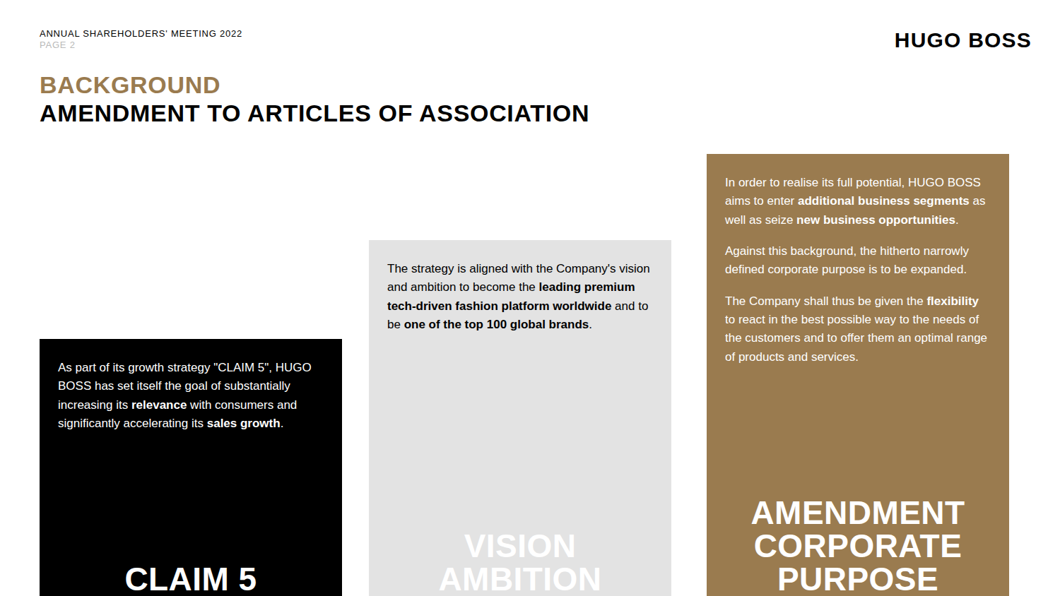ANNUAL SHAREHOLDERS' MEETING 2022
PAGE 2
HUGO BOSS
BACKGROUND AMENDMENT TO ARTICLES OF ASSOCIATION
As part of its growth strategy "CLAIM 5", HUGO BOSS has set itself the goal of substantially increasing its relevance with consumers and signi­ficantly accelerating its sales growth.
CLAIM 5
The strategy is aligned with the Company's vision and ambition to become the leading premium tech-driven fashion platform worldwide and to be one of the top 100 global brands.
VISION
AMBITION
In order to realise its full potential, HUGO BOSS aims to enter additional business segments as well as seize new business opportunities.
Against this background, the hitherto narrowly defined corporate purpose is to be expanded.
The Company shall thus be given the flexibility to react in the best possible way to the needs of the customers and to offer them an optimal range of products and services.
AMENDMENT
CORPORATE
PURPOSE